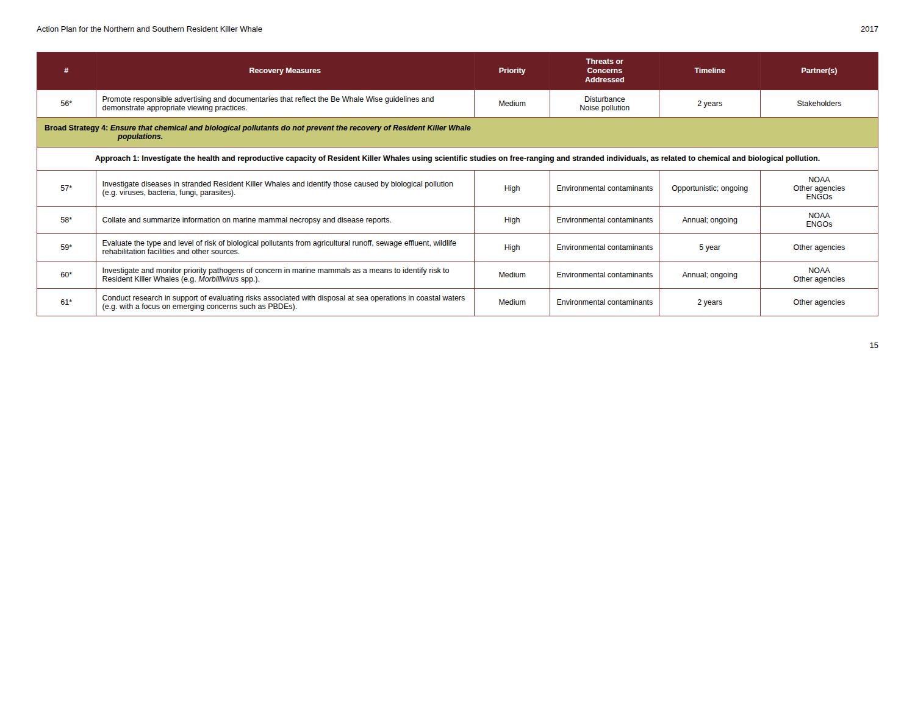Action Plan for the Northern and Southern Resident Killer Whale 2017
| # | Recovery Measures | Priority | Threats or Concerns Addressed | Timeline | Partner(s) |
| --- | --- | --- | --- | --- | --- |
| 56* | Promote responsible advertising and documentaries that reflect the Be Whale Wise guidelines and demonstrate appropriate viewing practices. | Medium | Disturbance Noise pollution | 2 years | Stakeholders |
| Broad Strategy 4: Ensure that chemical and biological pollutants do not prevent the recovery of Resident Killer Whale populations. |
| Approach 1: Investigate the health and reproductive capacity of Resident Killer Whales using scientific studies on free-ranging and stranded individuals, as related to chemical and biological pollution. |
| 57* | Investigate diseases in stranded Resident Killer Whales and identify those caused by biological pollution (e.g. viruses, bacteria, fungi, parasites). | High | Environmental contaminants | Opportunistic; ongoing | NOAA Other agencies ENGOs |
| 58* | Collate and summarize information on marine mammal necropsy and disease reports. | High | Environmental contaminants | Annual; ongoing | NOAA ENGOs |
| 59* | Evaluate the type and level of risk of biological pollutants from agricultural runoff, sewage effluent, wildlife rehabilitation facilities and other sources. | High | Environmental contaminants | 5 year | Other agencies |
| 60* | Investigate and monitor priority pathogens of concern in marine mammals as a means to identify risk to Resident Killer Whales (e.g. Morbillivirus spp.). | Medium | Environmental contaminants | Annual; ongoing | NOAA Other agencies |
| 61* | Conduct research in support of evaluating risks associated with disposal at sea operations in coastal waters (e.g. with a focus on emerging concerns such as PBDEs). | Medium | Environmental contaminants | 2 years | Other agencies |
15